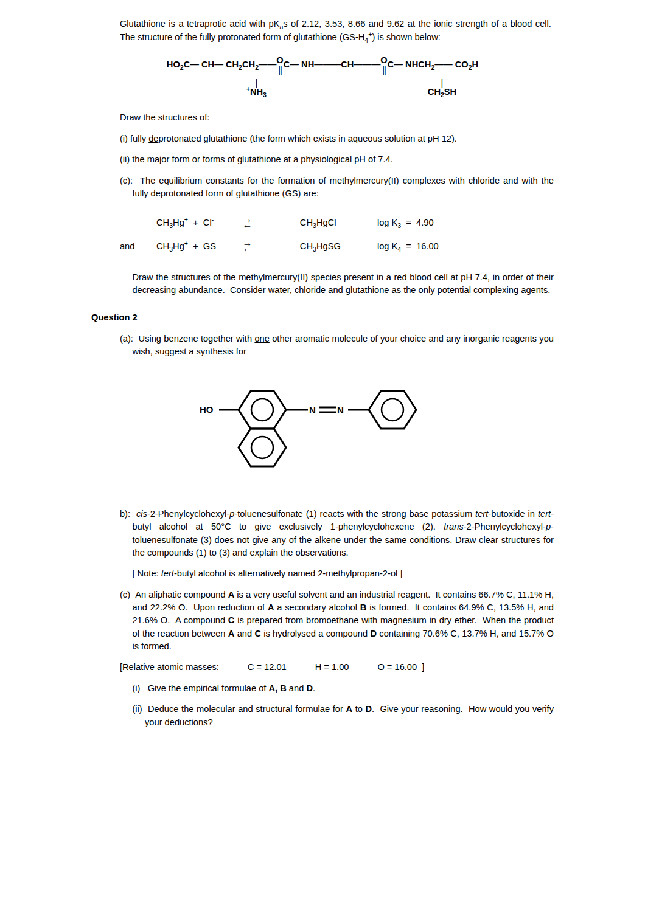Glutathione is a tetraprotic acid with pKas of 2.12, 3.53, 8.66 and 9.62 at the ionic strength of a blood cell. The structure of the fully protonated form of glutathione (GS-H4+) is shown below:
HO2C— CH— CH2CH2——O||C— NH———CH———O||C— NHCH2—— CO2H
|+NH3 |CH2SH
Draw the structures of:
(i) fully deprotonated glutathione (the form which exists in aqueous solution at pH 12).
(ii) the major form or forms of glutathione at a physiological pH of 7.4.
(c): The equilibrium constants for the formation of methylmercury(II) complexes with chloride and with the fully deprotonated form of glutathione (GS) are:
| | CH 3 Hg + + Cl - | → ← | CH 3 HgCl | log K 3 = 4.90 |
| and | CH 3 Hg + + GS | → ← | CH 3 HgSG | log K 4 = 16.00 |
Draw the structures of the methylmercury(II) species present in a red blood cell at pH 7.4, in order of their decreasing abundance. Consider water, chloride and glutathione as the only potential complexing agents.
Question 2
(a): Using benzene together with one other aromatic molecule of your choice and any inorganic reagents you wish, suggest a synthesis for
HO N N
b): cis-2-Phenylcyclohexyl-p-toluenesulfonate (1) reacts with the strong base potassium tert-butoxide in tert-butyl alcohol at 50°C to give exclusively 1-phenylcyclohexene (2). trans-2-Phenylcyclohexyl-p-toluenesulfonate (3) does not give any of the alkene under the same conditions. Draw clear structures for the compounds (1) to (3) and explain the observations.
[ Note: tert-butyl alcohol is alternatively named 2-methylpropan-2-ol ]
(c) An aliphatic compound A is a very useful solvent and an industrial reagent. It contains 66.7% C, 11.1% H, and 22.2% O. Upon reduction of A a secondary alcohol B is formed. It contains 64.9% C, 13.5% H, and 21.6% O. A compound C is prepared from bromoethane with magnesium in dry ether. When the product of the reaction between A and C is hydrolysed a compound D containing 70.6% C, 13.7% H, and 15.7% O is formed.
[Relative atomic masses: C = 12.01 H = 1.00 O = 16.00 ]
(i) Give the empirical formulae of A, B and D.
(ii) Deduce the molecular and structural formulae for A to D. Give your reasoning. How would you verify your deductions?